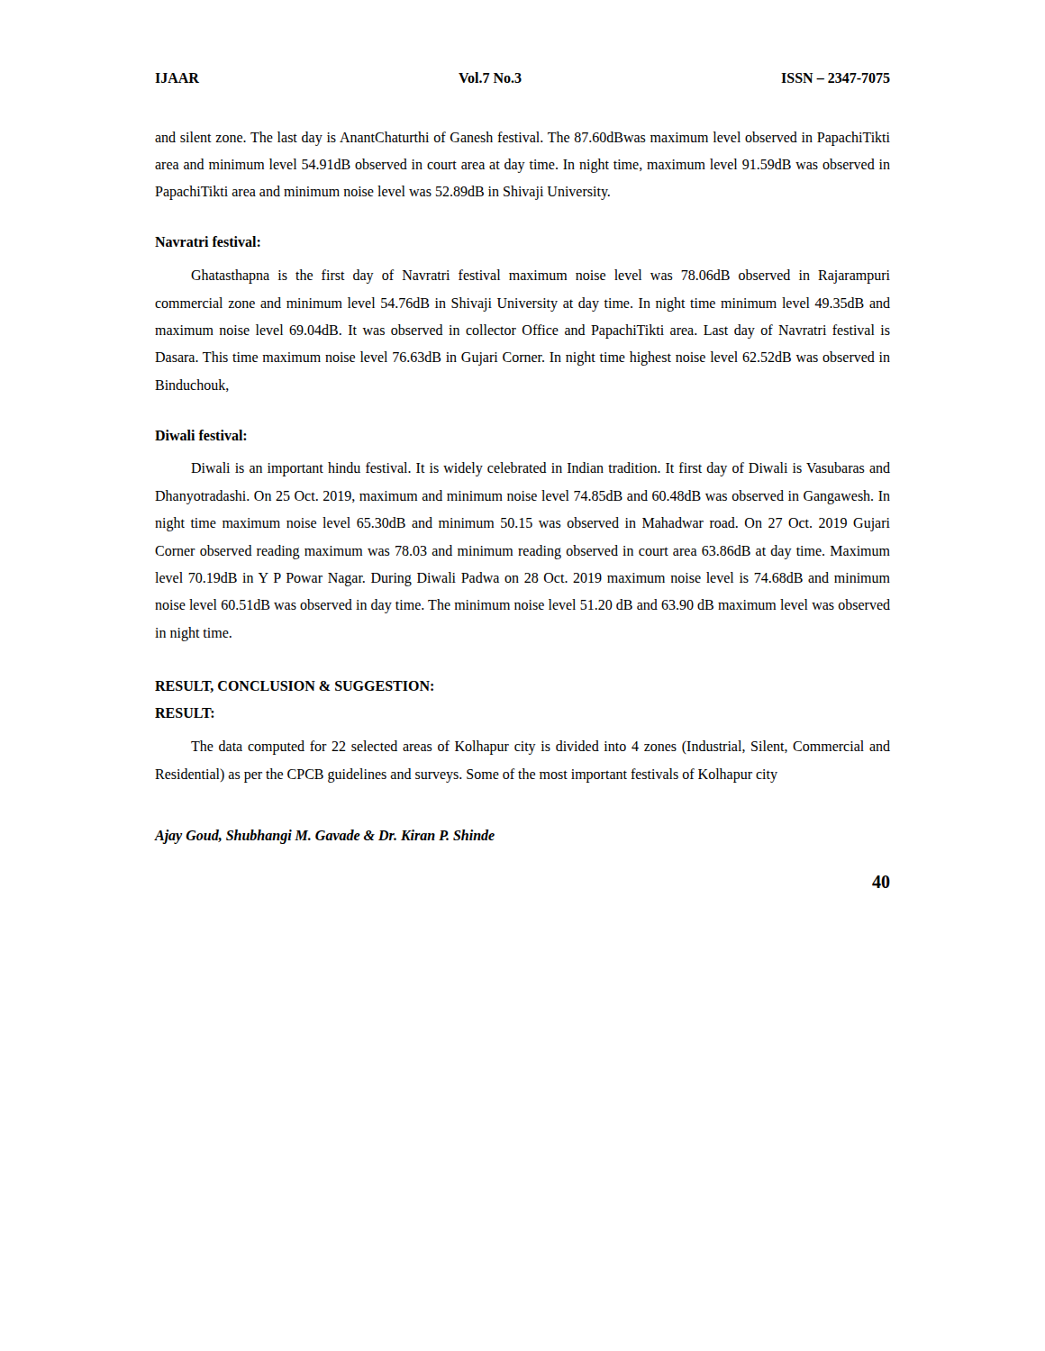IJAAR Vol.7 No.3 ISSN – 2347-7075
and silent zone. The last day is AnantChaturthi of Ganesh festival. The 87.60dBwas maximum level observed in PapachiTikti area and minimum level 54.91dB observed in court area at day time. In night time, maximum level 91.59dB was observed in PapachiTikti area and minimum noise level was 52.89dB in Shivaji University.
Navratri festival:
Ghatasthapna is the first day of Navratri festival maximum noise level was 78.06dB observed in Rajarampuri commercial zone and minimum level 54.76dB in Shivaji University at day time. In night time minimum level 49.35dB and maximum noise level 69.04dB. It was observed in collector Office and PapachiTikti area. Last day of Navratri festival is Dasara. This time maximum noise level 76.63dB in Gujari Corner. In night time highest noise level 62.52dB was observed in Binduchouk,
Diwali festival:
Diwali is an important hindu festival. It is widely celebrated in Indian tradition. It first day of Diwali is Vasubaras and Dhanyotradashi. On 25 Oct. 2019, maximum and minimum noise level 74.85dB and 60.48dB was observed in Gangawesh. In night time maximum noise level 65.30dB and minimum 50.15 was observed in Mahadwar road. On 27 Oct. 2019 Gujari Corner observed reading maximum was 78.03 and minimum reading observed in court area 63.86dB at day time. Maximum level 70.19dB in Y P Powar Nagar. During Diwali Padwa on 28 Oct. 2019 maximum noise level is 74.68dB and minimum noise level 60.51dB was observed in day time. The minimum noise level 51.20 dB and 63.90 dB maximum level was observed in night time.
RESULT, CONCLUSION & SUGGESTION:
RESULT:
The data computed for 22 selected areas of Kolhapur city is divided into 4 zones (Industrial, Silent, Commercial and Residential) as per the CPCB guidelines and surveys. Some of the most important festivals of Kolhapur city
Ajay Goud, Shubhangi M. Gavade & Dr. Kiran P. Shinde
40